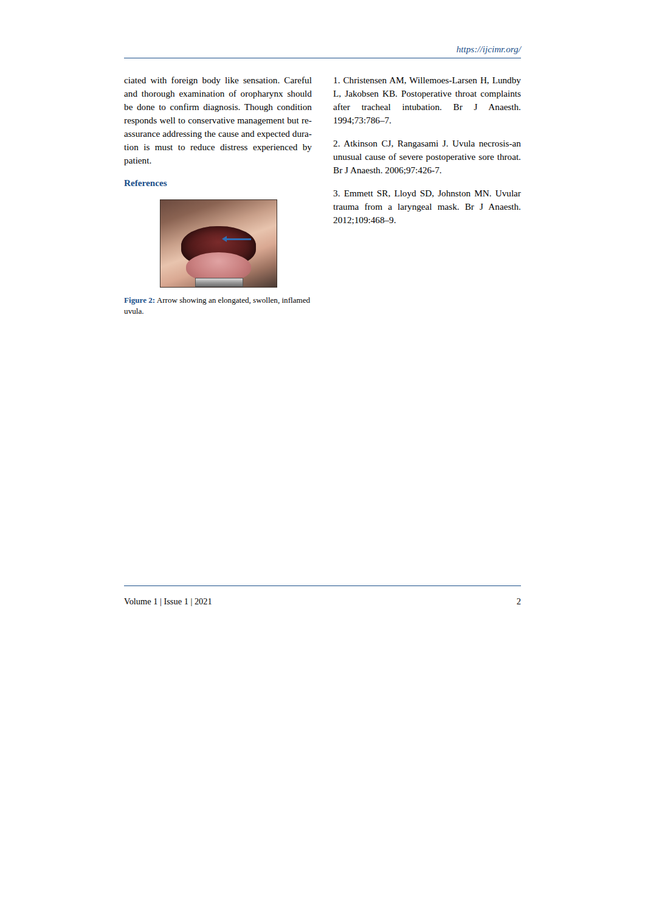https://ijcimr.org/
ciated with foreign body like sensation. Careful and thorough examination of oropharynx should be done to confirm diagnosis. Though condition responds well to conservative management but reassurance addressing the cause and expected duration is must to reduce distress experienced by patient.
References
Figure 2: Arrow showing an elongated, swollen, inflamed uvula.
1. Christensen AM, Willemoes-Larsen H, Lundby L, Jakobsen KB. Postoperative throat complaints after tracheal intubation. Br J Anaesth. 1994;73:786–7.
2. Atkinson CJ, Rangasami J. Uvula necrosis-an unusual cause of severe postoperative sore throat. Br J Anaesth. 2006;97:426-7.
3. Emmett SR, Lloyd SD, Johnston MN. Uvular trauma from a laryngeal mask. Br J Anaesth. 2012;109:468–9.
Volume 1 | Issue 1 | 2021
2